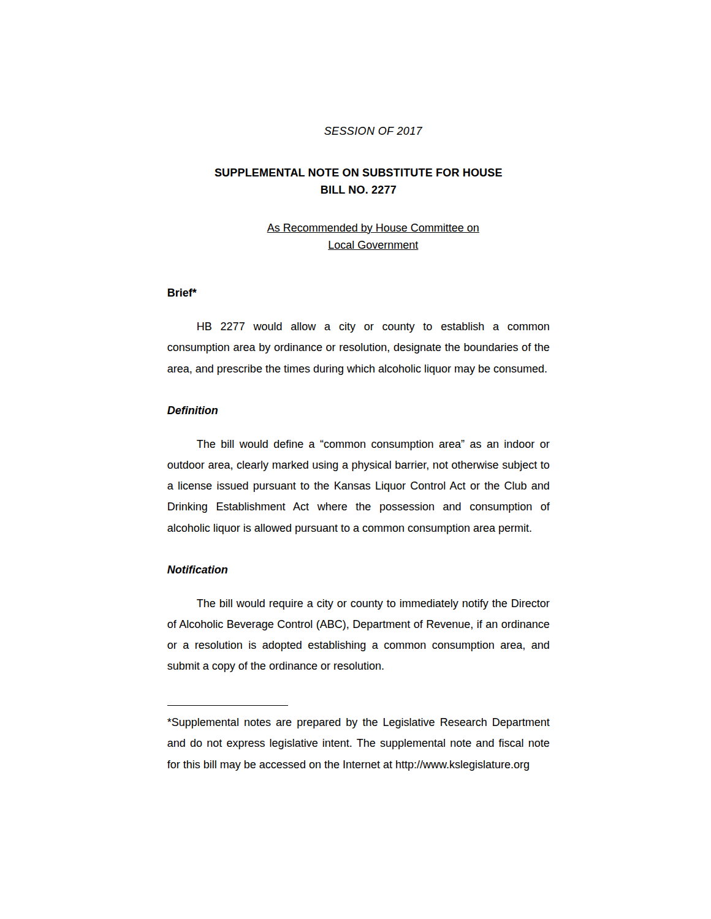SESSION OF 2017
SUPPLEMENTAL NOTE ON SUBSTITUTE FOR HOUSE
BILL NO. 2277
As Recommended by House Committee on Local Government
Brief*
HB 2277 would allow a city or county to establish a common consumption area by ordinance or resolution, designate the boundaries of the area, and prescribe the times during which alcoholic liquor may be consumed.
Definition
The bill would define a “common consumption area” as an indoor or outdoor area, clearly marked using a physical barrier, not otherwise subject to a license issued pursuant to the Kansas Liquor Control Act or the Club and Drinking Establishment Act where the possession and consumption of alcoholic liquor is allowed pursuant to a common consumption area permit.
Notification
The bill would require a city or county to immediately notify the Director of Alcoholic Beverage Control (ABC), Department of Revenue, if an ordinance or a resolution is adopted establishing a common consumption area, and submit a copy of the ordinance or resolution.
*Supplemental notes are prepared by the Legislative Research Department and do not express legislative intent. The supplemental note and fiscal note for this bill may be accessed on the Internet at http://www.kslegislature.org